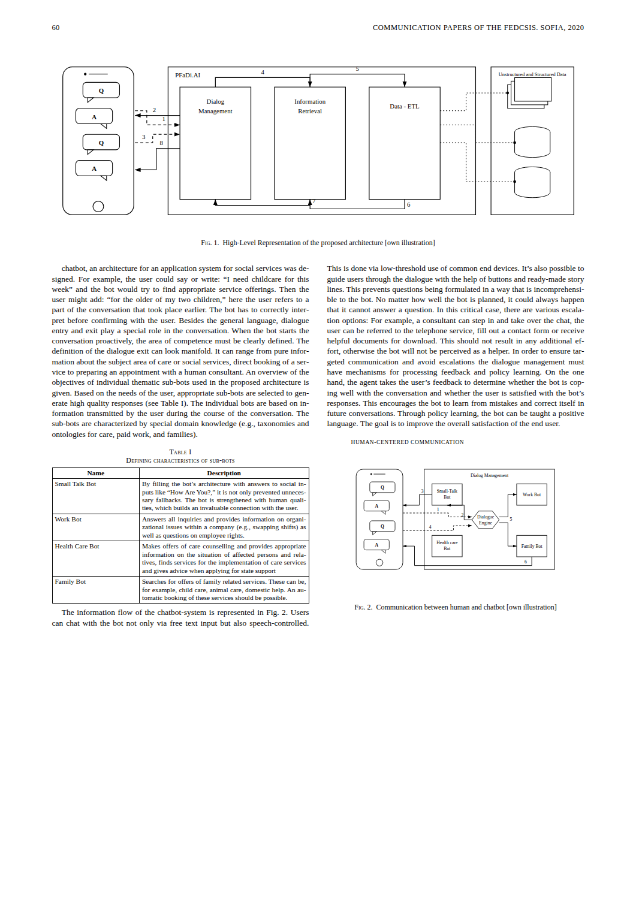60
Communication Papers of the FedCSIS. Sofia, 2020
Q A Q A PFaDi.AI Dialog Management Information Retrieval Data - ETL Unstructured and Structured Data 1 2 3 4 5 6 7 8
Fig. 1. High-Level Representation of the proposed architecture [own illustration]
chatbot, an architecture for an application system for social services was designed. For example, the user could say or write: “I need childcare for this week” and the bot would try to find appropriate service offerings. Then the user might add: “for the older of my two children,” here the user refers to a part of the conversation that took place earlier. The bot has to correctly interpret before confirming with the user. Besides the general language, dialogue entry and exit play a special role in the conversation. When the bot starts the conversation proactively, the area of competence must be clearly defined. The definition of the dialogue exit can look manifold. It can range from pure information about the subject area of care or social services, direct booking of a service to preparing an appointment with a human consultant. An overview of the objectives of individual thematic sub-bots used in the proposed architecture is given. Based on the needs of the user, appropriate sub-bots are selected to generate high quality responses (see Table I). The individual bots are based on information transmitted by the user during the course of the conversation. The sub-bots are characterized by special domain knowledge (e.g., taxonomies and ontologies for care, paid work, and families).
Table I
Defining characteristics of sub-bots
| Name | Description |
| --- | --- |
| Small Talk Bot | By filling the bot’s architecture with answers to social inputs like “How Are You?,” it is not only prevented unnecessary fallbacks. The bot is strengthened with human qualities, which builds an invaluable connection with the user. |
| Work Bot | Answers all inquiries and provides information on organizational issues within a company (e.g., swapping shifts) as well as questions on employee rights. |
| Health Care Bot | Makes offers of care counselling and provides appropriate information on the situation of affected persons and relatives, finds services for the implementation of care services and gives advice when applying for state support |
| Family Bot | Searches for offers of family related services. These can be, for example, child care, animal care, domestic help. An automatic booking of these services should be possible. |
The information flow of the chatbot-system is represented in Fig. 2. Users can chat with the bot not only via free text input but also speech-controlled. This is done via low-threshold use of common end devices. It’s also possible to guide users through the dialogue with the help of buttons and ready-made story lines. This prevents questions being formulated in a way that is incomprehensible to the bot. No matter how well the bot is planned, it could always happen that it cannot answer a question. In this critical case, there are various escalation options: For example, a consultant can step in and take over the chat, the user can be referred to the telephone service, fill out a contact form or receive helpful documents for download. This should not result in any additional effort, otherwise the bot will not be perceived as a helper. In order to ensure targeted communication and avoid escalations the dialogue management must have mechanisms for processing feedback and policy learning. On the one hand, the agent takes the user’s feedback to determine whether the bot is coping well with the conversation and whether the user is satisfied with the bot’s responses. This encourages the bot to learn from mistakes and correct itself in future conversations. Through policy learning, the bot can be taught a positive language. The goal is to improve the overall satisfaction of the end user.
HUMAN-CENTERED COMMUNICATION
Q A Q A Dialog Management Small-Talk Bot Work Bot Health care Bot Family Bot Dialogue Engine 3 1 2 4 5 6
Fig. 2. Communication between human and chatbot [own illustration]